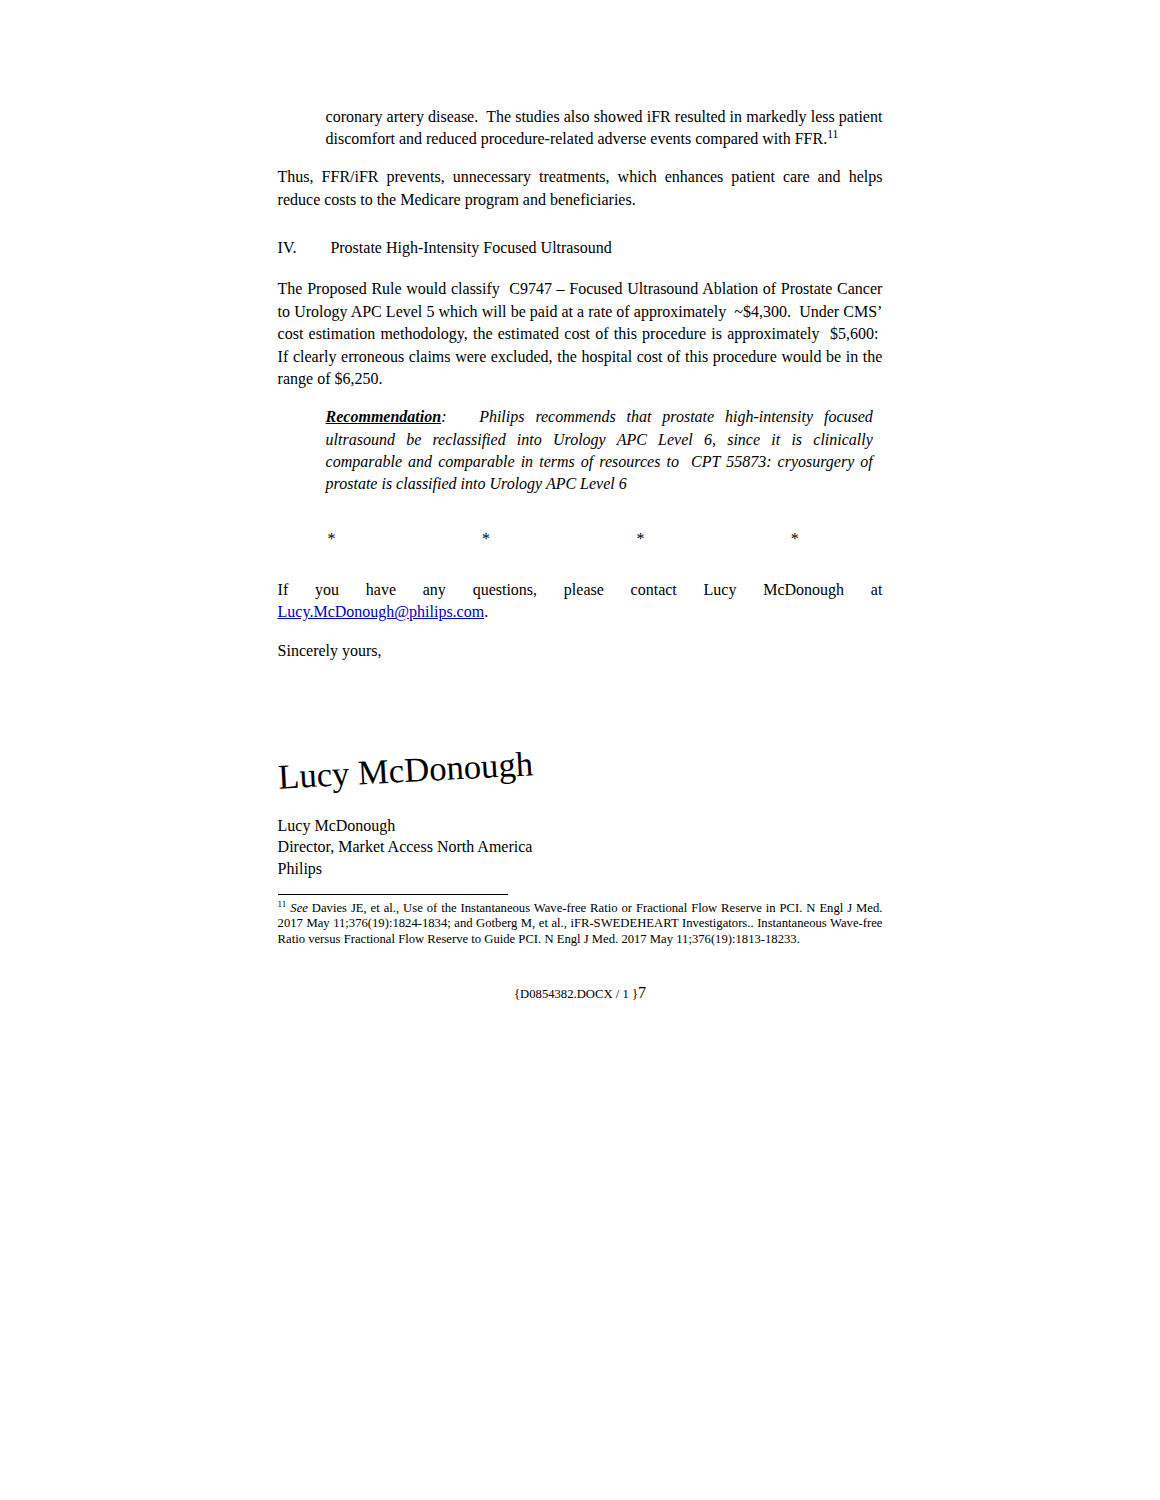coronary artery disease. The studies also showed iFR resulted in markedly less patient discomfort and reduced procedure-related adverse events compared with FFR.11
Thus, FFR/iFR prevents, unnecessary treatments, which enhances patient care and helps reduce costs to the Medicare program and beneficiaries.
IV. Prostate High-Intensity Focused Ultrasound
The Proposed Rule would classify C9747 – Focused Ultrasound Ablation of Prostate Cancer to Urology APC Level 5 which will be paid at a rate of approximately ~$4,300. Under CMS’ cost estimation methodology, the estimated cost of this procedure is approximately $5,600: If clearly erroneous claims were excluded, the hospital cost of this procedure would be in the range of $6,250.
Recommendation: Philips recommends that prostate high-intensity focused ultrasound be reclassified into Urology APC Level 6, since it is clinically comparable and comparable in terms of resources to CPT 55873: cryosurgery of prostate is classified into Urology APC Level 6
* * * *
If you have any questions, please contact Lucy McDonough at Lucy.McDonough@philips.com.
Sincerely yours,
Lucy McDonough
Lucy McDonough
Director, Market Access North America
Philips
11 See Davies JE, et al., Use of the Instantaneous Wave-free Ratio or Fractional Flow Reserve in PCI. N Engl J Med. 2017 May 11;376(19):1824-1834; and Gotberg M, et al., iFR-SWEDEHEART Investigators.. Instantaneous Wave-free Ratio versus Fractional Flow Reserve to Guide PCI. N Engl J Med. 2017 May 11;376(19):1813-18233.
{D0854382.DOCX / 1 }7